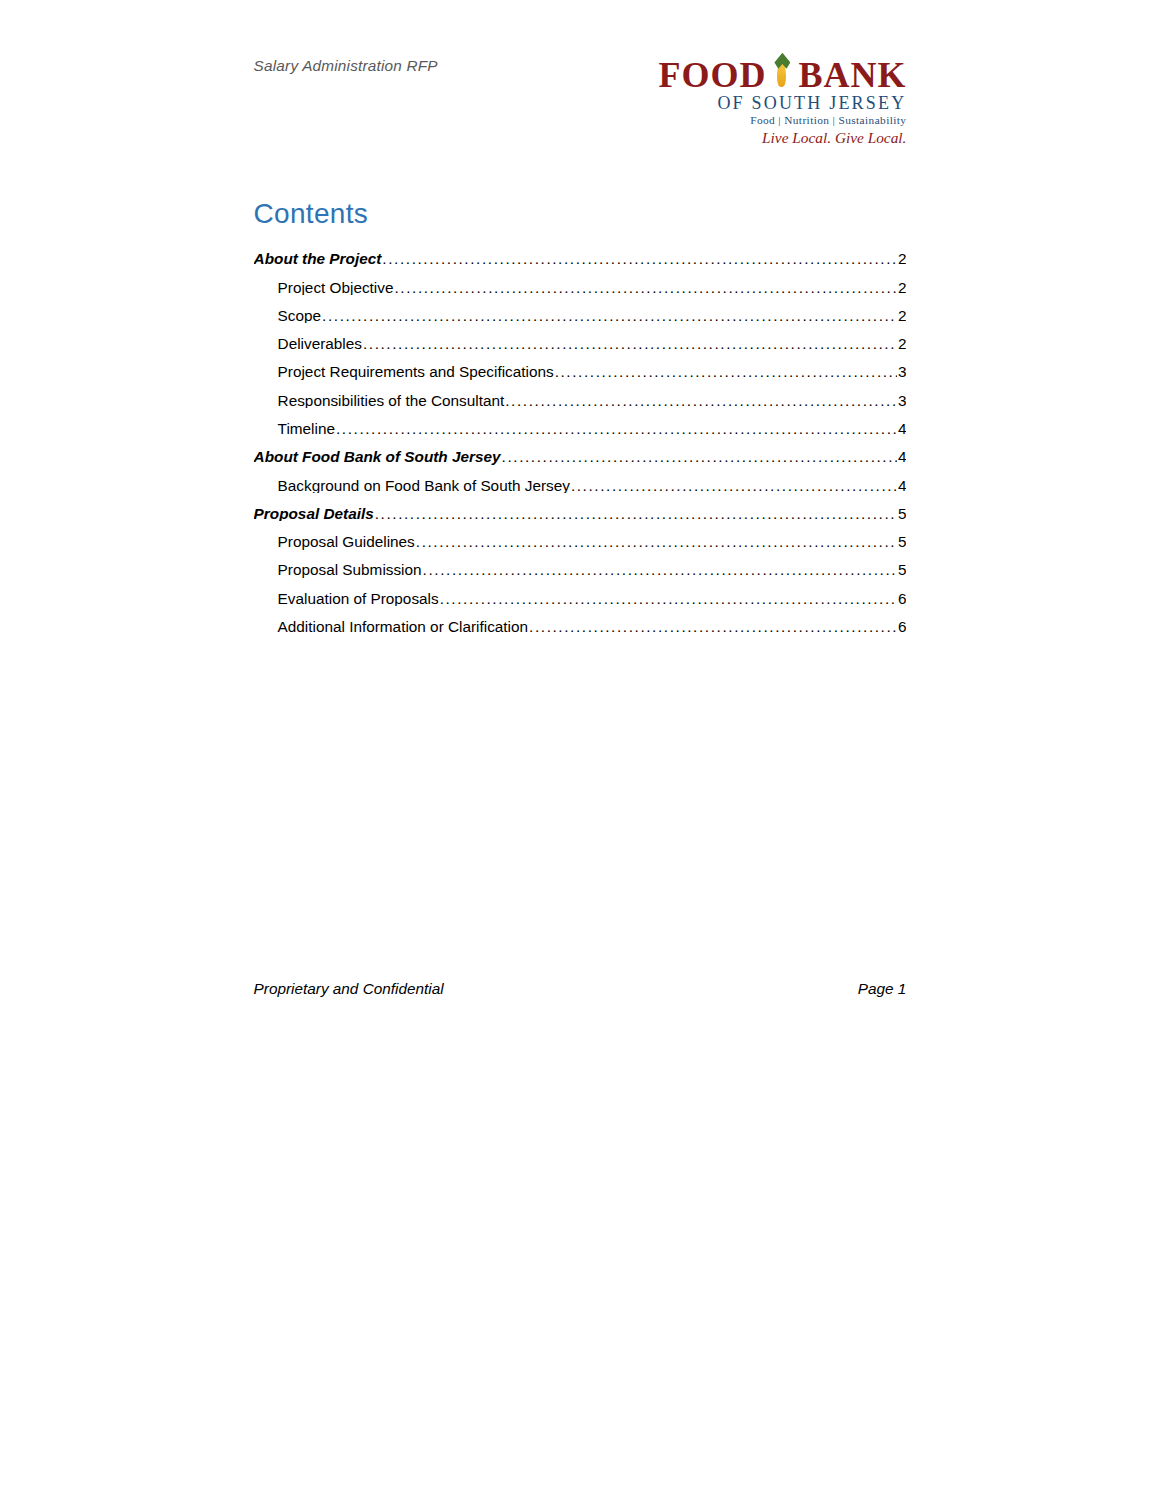Salary Administration RFP
FOOD BANK
OF SOUTH JERSEY
Food | Nutrition | Sustainability
Live Local. Give Local.
Contents
About the Project ........................................................................................................................... 2
Project Objective ................................................................................................................................. 2
Scope ............................................................................................................................................. 2
Deliverables ....................................................................................................................................... 2
Project Requirements and Specifications ............................................................................................. 3
Responsibilities of the Consultant ......................................................................................................... 3
Timeline .............................................................................................................................................. 4
About Food Bank of South Jersey ......................................................................................................... 4
Background on Food Bank of South Jersey ........................................................................................... 4
Proposal Details ............................................................................................................................. 5
Proposal Guidelines ............................................................................................................................. 5
Proposal Submission ........................................................................................................................... 5
Evaluation of Proposals ....................................................................................................................... 6
Additional Information or Clarification ................................................................................................. 6
Proprietary and Confidential Page 1